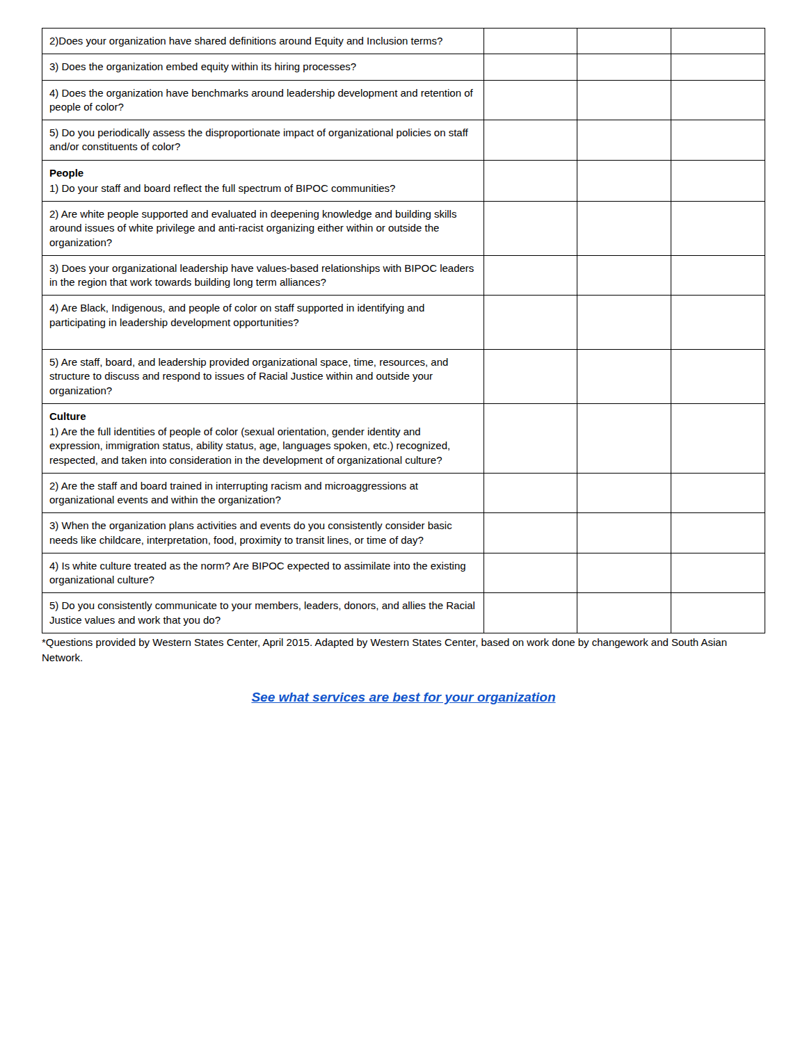| 2)Does your organization have shared definitions around Equity and Inclusion terms? | | | |
| 3) Does the organization embed equity within its hiring processes? | | | |
| 4) Does the organization have benchmarks around leadership development and retention of people of color? | | | |
| 5) Do you periodically assess the disproportionate impact of organizational policies on staff and/or constituents of color? | | | |
| People 1) Do your staff and board reflect the full spectrum of BIPOC communities? | | | |
| 2) Are white people supported and evaluated in deepening knowledge and building skills around issues of white privilege and anti-racist organizing either within or outside the organization? | | | |
| 3) Does your organizational leadership have values-based relationships with BIPOC leaders in the region that work towards building long term alliances? | | | |
| 4) Are Black, Indigenous, and people of color on staff supported in identifying and participating in leadership development opportunities? | | | |
| 5) Are staff, board, and leadership provided organizational space, time, resources, and structure to discuss and respond to issues of Racial Justice within and outside your organization? | | | |
| Culture 1) Are the full identities of people of color (sexual orientation, gender identity and expression, immigration status, ability status, age, languages spoken, etc.) recognized, respected, and taken into consideration in the development of organizational culture? | | | |
| 2) Are the staff and board trained in interrupting racism and microaggressions at organizational events and within the organization? | | | |
| 3) When the organization plans activities and events do you consistently consider basic needs like childcare, interpretation, food, proximity to transit lines, or time of day? | | | |
| 4) Is white culture treated as the norm? Are BIPOC expected to assimilate into the existing organizational culture? | | | |
| 5) Do you consistently communicate to your members, leaders, donors, and allies the Racial Justice values and work that you do? | | | |
*Questions provided by Western States Center, April 2015. Adapted by Western States Center, based on work done by changework and South Asian Network.
See what services are best for your organization